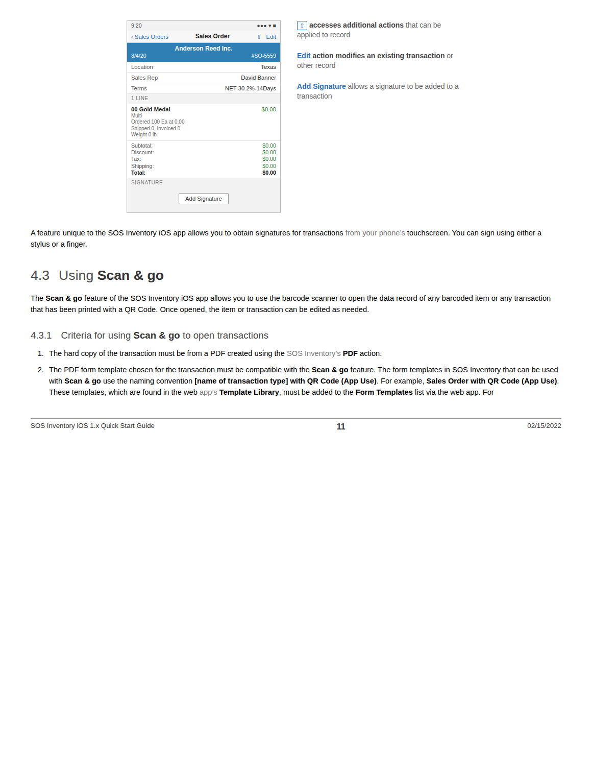9:20 ●●● ▾ ■
‹ Sales Orders Sales Order ⇧ Edit
Anderson Reed Inc.
3/4/20#SO-5559
Location Texas
Sales Rep David Banner
Terms NET 30 2%-14Days
1 LINE
00 Gold Medal$0.00
Multi
Ordered 100 Ea at 0.00
Shipped 0, Invoiced 0
Weight 0 lb
Subtotal:$0.00
Discount:$0.00
Tax:$0.00
Shipping:$0.00
Total:$0.00
SIGNATURE
Add Signature
⇧ accesses additional actions that can be applied to record
Edit action modifies an existing transaction or other record
Add Signature allows a signature to be added to a transaction
A feature unique to the SOS Inventory iOS app allows you to obtain signatures for transactions from your phone’s touchscreen. You can sign using either a stylus or a finger.
4.3 Using Scan & go
The Scan & go feature of the SOS Inventory iOS app allows you to use the barcode scanner to open the data record of any barcoded item or any transaction that has been printed with a QR Code. Once opened, the item or transaction can be edited as needed.
4.3.1 Criteria for using Scan & go to open transactions
The hard copy of the transaction must be from a PDF created using the SOS Inventory’s PDF action.
The PDF form template chosen for the transaction must be compatible with the Scan & go feature. The form templates in SOS Inventory that can be used with Scan & go use the naming convention [name of transaction type] with QR Code (App Use). For example, Sales Order with QR Code (App Use). These templates, which are found in the web app’s Template Library, must be added to the Form Templates list via the web app. For
SOS Inventory iOS 1.x Quick Start Guide 11 02/15/2022